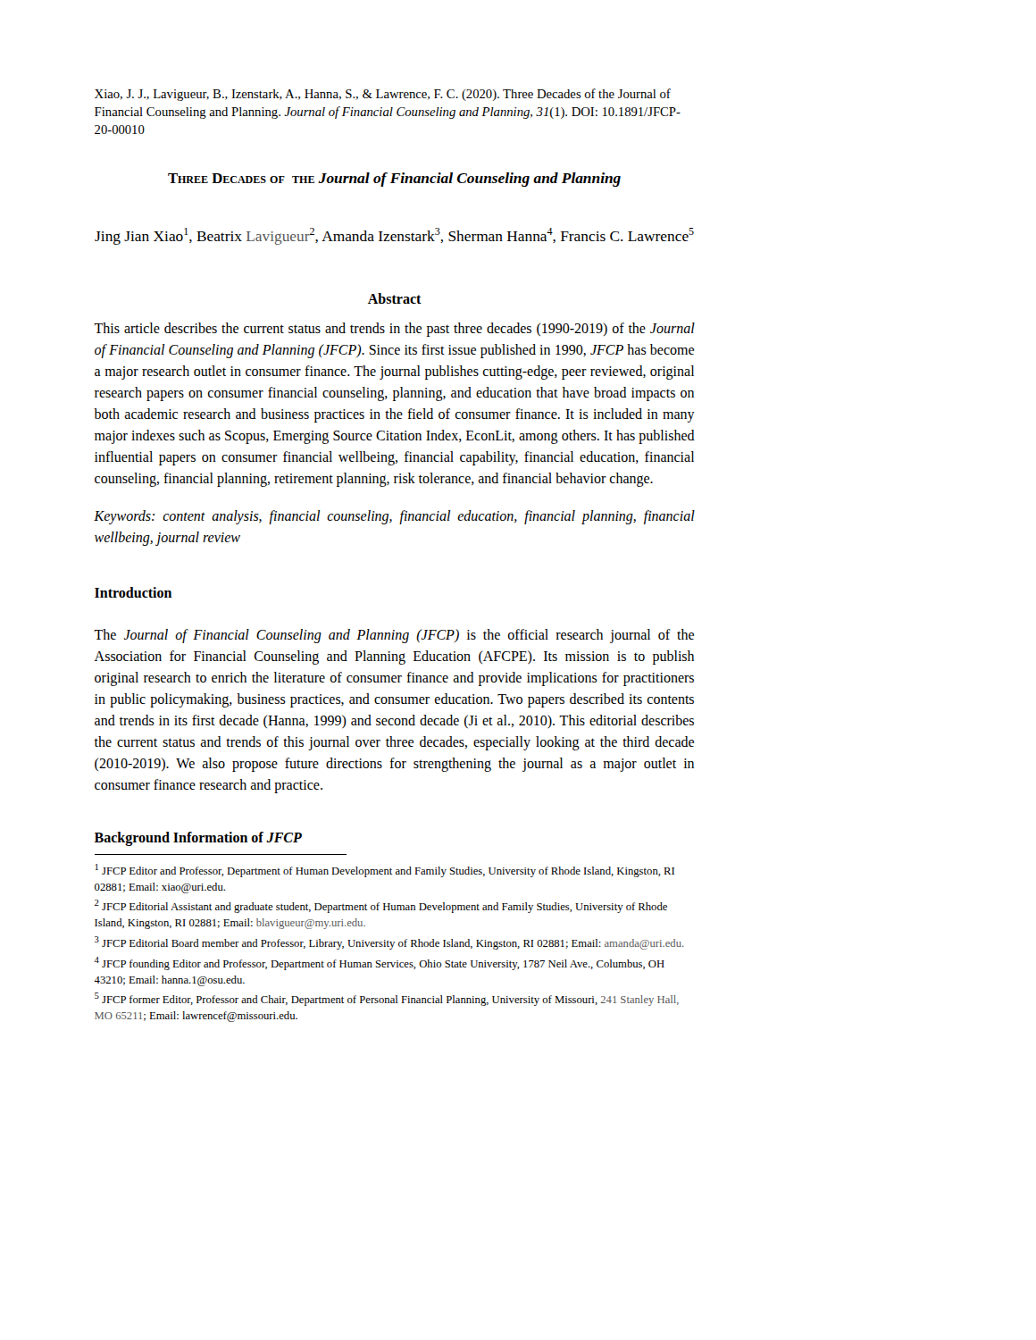Xiao, J. J., Lavigueur, B., Izenstark, A., Hanna, S., & Lawrence, F. C. (2020). Three Decades of the Journal of Financial Counseling and Planning. Journal of Financial Counseling and Planning, 31(1). DOI: 10.1891/JFCP-20-00010
Three Decades of the Journal of Financial Counseling and Planning
Jing Jian Xiao1, Beatrix Lavigueur2, Amanda Izenstark3, Sherman Hanna4, Francis C. Lawrence5
Abstract
This article describes the current status and trends in the past three decades (1990-2019) of the Journal of Financial Counseling and Planning (JFCP). Since its first issue published in 1990, JFCP has become a major research outlet in consumer finance. The journal publishes cutting-edge, peer reviewed, original research papers on consumer financial counseling, planning, and education that have broad impacts on both academic research and business practices in the field of consumer finance. It is included in many major indexes such as Scopus, Emerging Source Citation Index, EconLit, among others. It has published influential papers on consumer financial wellbeing, financial capability, financial education, financial counseling, financial planning, retirement planning, risk tolerance, and financial behavior change.
Keywords: content analysis, financial counseling, financial education, financial planning, financial wellbeing, journal review
Introduction
The Journal of Financial Counseling and Planning (JFCP) is the official research journal of the Association for Financial Counseling and Planning Education (AFCPE). Its mission is to publish original research to enrich the literature of consumer finance and provide implications for practitioners in public policymaking, business practices, and consumer education. Two papers described its contents and trends in its first decade (Hanna, 1999) and second decade (Ji et al., 2010). This editorial describes the current status and trends of this journal over three decades, especially looking at the third decade (2010-2019). We also propose future directions for strengthening the journal as a major outlet in consumer finance research and practice.
Background Information of JFCP
1 JFCP Editor and Professor, Department of Human Development and Family Studies, University of Rhode Island, Kingston, RI 02881; Email: xiao@uri.edu.
2 JFCP Editorial Assistant and graduate student, Department of Human Development and Family Studies, University of Rhode Island, Kingston, RI 02881; Email: blavigueur@my.uri.edu.
3 JFCP Editorial Board member and Professor, Library, University of Rhode Island, Kingston, RI 02881; Email: amanda@uri.edu.
4 JFCP founding Editor and Professor, Department of Human Services, Ohio State University, 1787 Neil Ave., Columbus, OH 43210; Email: hanna.1@osu.edu.
5 JFCP former Editor, Professor and Chair, Department of Personal Financial Planning, University of Missouri, 241 Stanley Hall, MO 65211; Email: lawrencef@missouri.edu.